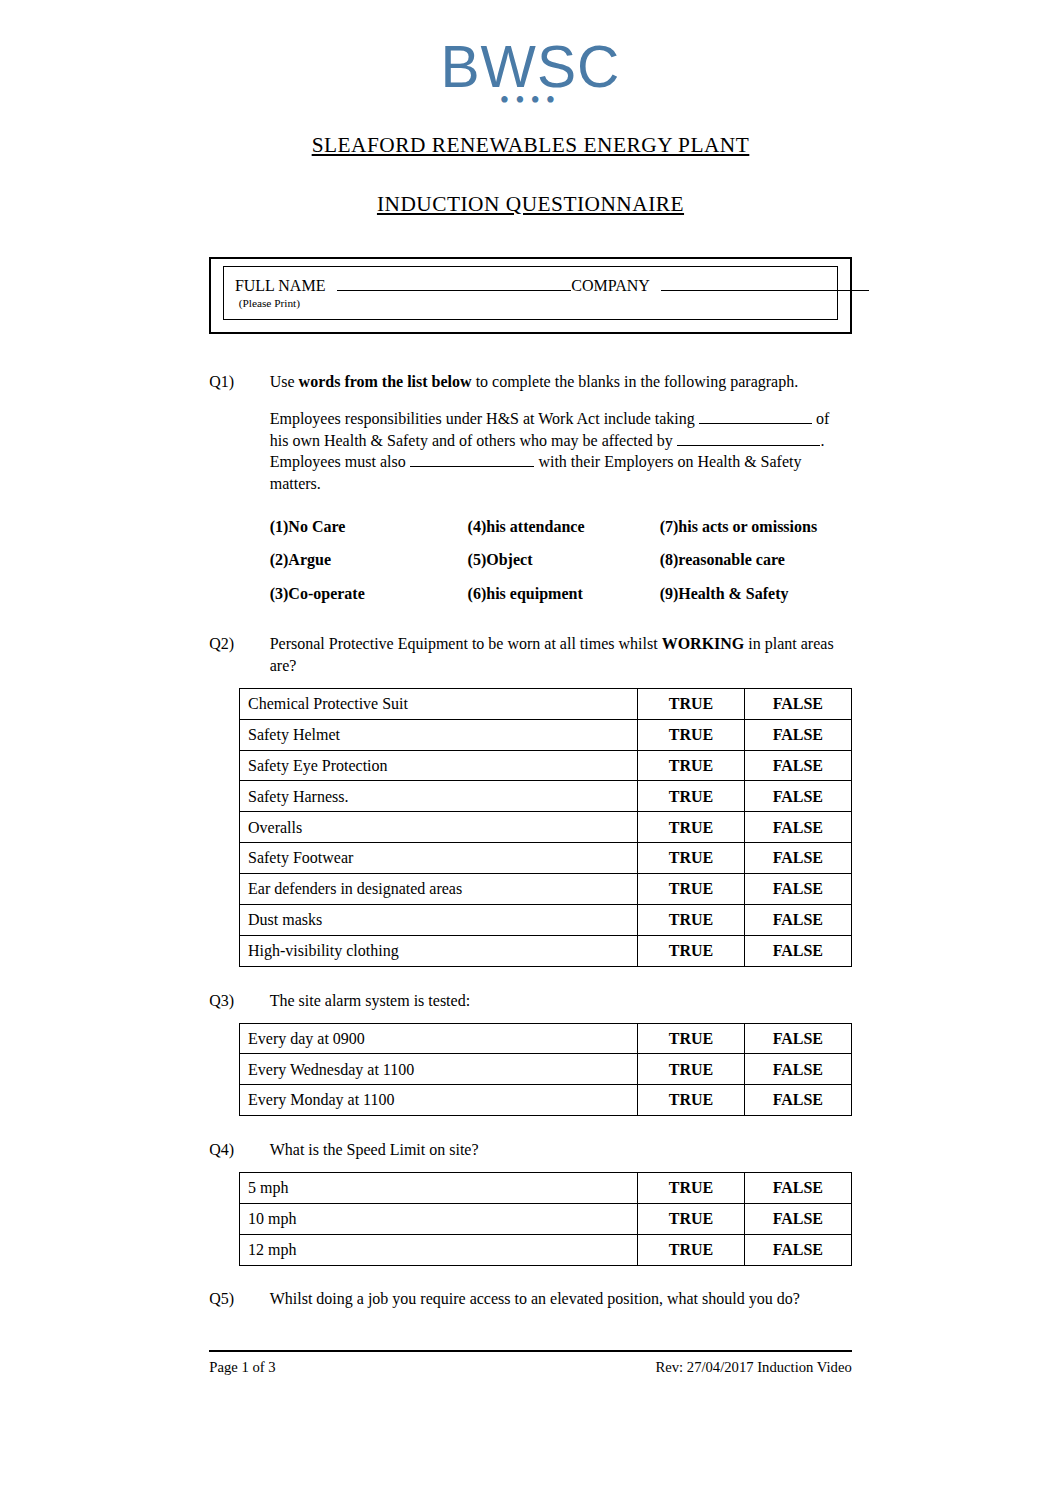BWSC
••••
SLEAFORD RENEWABLES ENERGY PLANT
INDUCTION QUESTIONNAIRE
FULL NAME COMPANY
(Please Print)
Q1)
Use words from the list below to complete the blanks in the following paragraph.
Employees responsibilities under H&S at Work Act include taking of his own Health & Safety and of others who may be affected by . Employees must also with their Employers on Health & Safety matters.
| (1)No Care | (4)his attendance | (7)his acts or omissions |
| (2)Argue | (5)Object | (8)reasonable care |
| (3)Co-operate | (6)his equipment | (9)Health & Safety |
Q2)
Personal Protective Equipment to be worn at all times whilst WORKING in plant areas are?
| Chemical Protective Suit | TRUE | FALSE |
| Safety Helmet | TRUE | FALSE |
| Safety Eye Protection | TRUE | FALSE |
| Safety Harness. | TRUE | FALSE |
| Overalls | TRUE | FALSE |
| Safety Footwear | TRUE | FALSE |
| Ear defenders in designated areas | TRUE | FALSE |
| Dust masks | TRUE | FALSE |
| High-visibility clothing | TRUE | FALSE |
Q3)
The site alarm system is tested:
| Every day at 0900 | TRUE | FALSE |
| Every Wednesday at 1100 | TRUE | FALSE |
| Every Monday at 1100 | TRUE | FALSE |
Q4)
What is the Speed Limit on site?
| 5 mph | TRUE | FALSE |
| 10 mph | TRUE | FALSE |
| 12 mph | TRUE | FALSE |
Q5)
Whilst doing a job you require access to an elevated position, what should you do?
Page 1 of 3 Rev: 27/04/2017 Induction Video